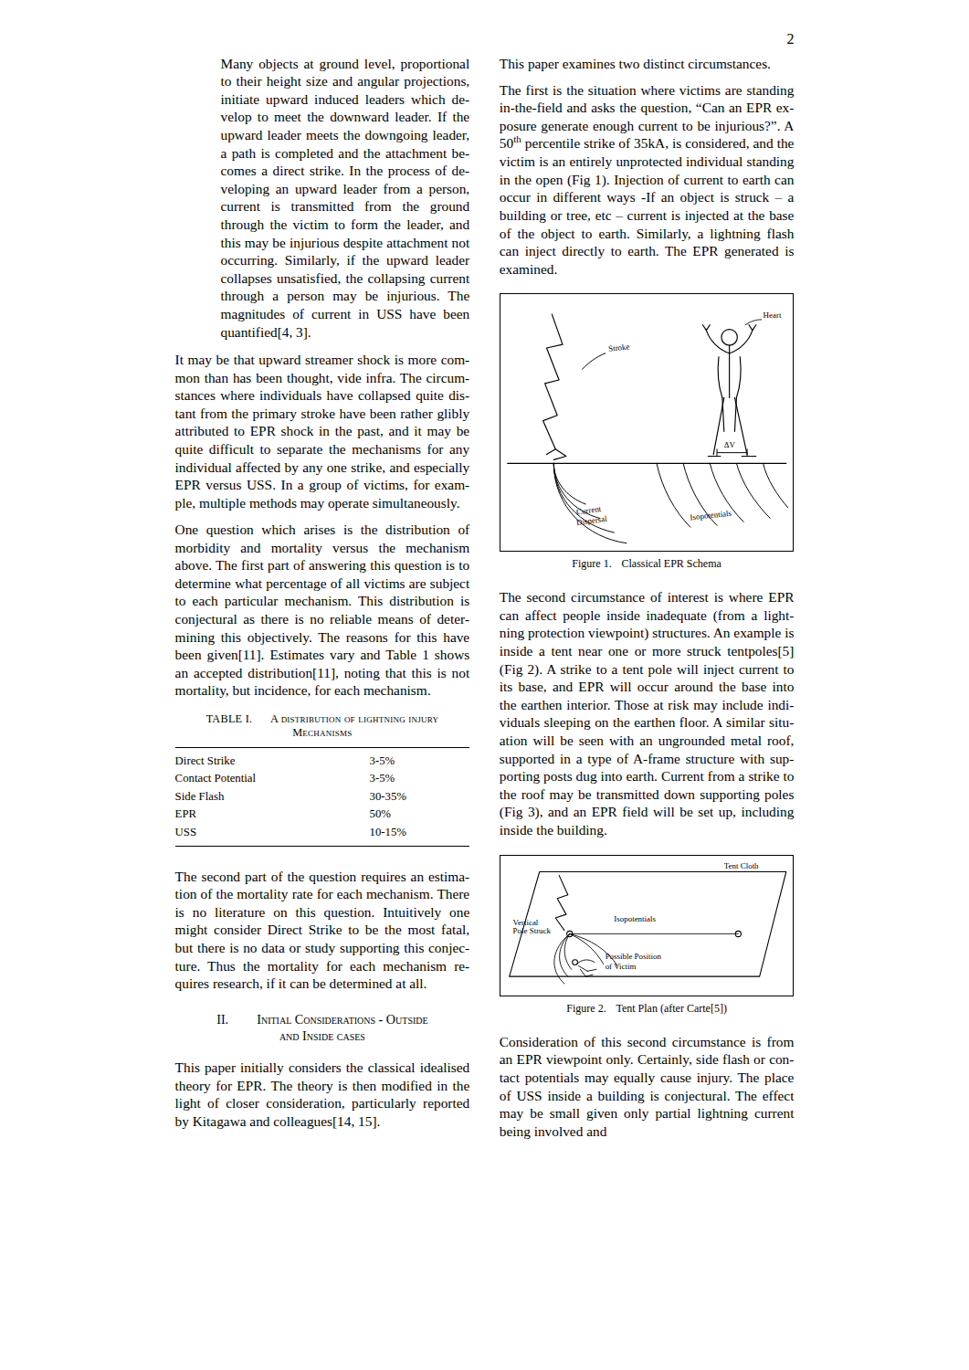2
Many objects at ground level, proportional to their height size and angular projections, initiate upward induced leaders which develop to meet the downward leader. If the upward leader meets the downgoing leader, a path is completed and the attachment becomes a direct strike. In the process of developing an upward leader from a person, current is transmitted from the ground through the victim to form the leader, and this may be injurious despite attachment not occurring. Similarly, if the upward leader collapses unsatisfied, the collapsing current through a person may be injurious. The magnitudes of current in USS have been quantified[4, 3].
It may be that upward streamer shock is more common than has been thought, vide infra. The circumstances where individuals have collapsed quite distant from the primary stroke have been rather glibly attributed to EPR shock in the past, and it may be quite difficult to separate the mechanisms for any individual affected by any one strike, and especially EPR versus USS. In a group of victims, for example, multiple methods may operate simultaneously.
One question which arises is the distribution of morbidity and mortality versus the mechanism above. The first part of answering this question is to determine what percentage of all victims are subject to each particular mechanism. This distribution is conjectural as there is no reliable means of determining this objectively. The reasons for this have been given[11]. Estimates vary and Table 1 shows an accepted distribution[11], noting that this is not mortality, but incidence, for each mechanism.
TABLE I. A distribution of lightning injury Mechanisms
| Direct Strike | 3-5% |
| Contact Potential | 3-5% |
| Side Flash | 30-35% |
| EPR | 50% |
| USS | 10-15% |
The second part of the question requires an estimation of the mortality rate for each mechanism. There is no literature on this question. Intuitively one might consider Direct Strike to be the most fatal, but there is no data or study supporting this conjecture. Thus the mortality for each mechanism requires research, if it can be determined at all.
II. Initial Considerations - Outside
and Inside cases
This paper initially considers the classical idealised theory for EPR. The theory is then modified in the light of closer consideration, particularly reported by Kitagawa and colleagues[14, 15].
This paper examines two distinct circumstances.
The first is the situation where victims are standing in-the-field and asks the question, “Can an EPR exposure generate enough current to be injurious?”. A 50th percentile strike of 35kA, is considered, and the victim is an entirely unprotected individual standing in the open (Fig 1). Injection of current to earth can occur in different ways -If an object is struck – a building or tree, etc – current is injected at the base of the object to earth. Similarly, a lightning flash can inject directly to earth. The EPR generated is examined.
Stroke Heart ΔV Current Dispersal Isopotentials
Figure 1. Classical EPR Schema
The second circumstance of interest is where EPR can affect people inside inadequate (from a lightning protection viewpoint) structures. An example is inside a tent near one or more struck tentpoles[5] (Fig 2). A strike to a tent pole will inject current to its base, and EPR will occur around the base into the earthen interior. Those at risk may include individuals sleeping on the earthen floor. A similar situation will be seen with an ungrounded metal roof, supported in a type of A-frame structure with supporting posts dug into earth. Current from a strike to the roof may be transmitted down supporting poles (Fig 3), and an EPR field will be set up, including inside the building.
Tent Cloth Vertical Pole Struck Isopotentials Possible Position of Victim
Figure 2. Tent Plan (after Carte[5])
Consideration of this second circumstance is from an EPR viewpoint only. Certainly, side flash or contact potentials may equally cause injury. The place of USS inside a building is conjectural. The effect may be small given only partial lightning current being involved and